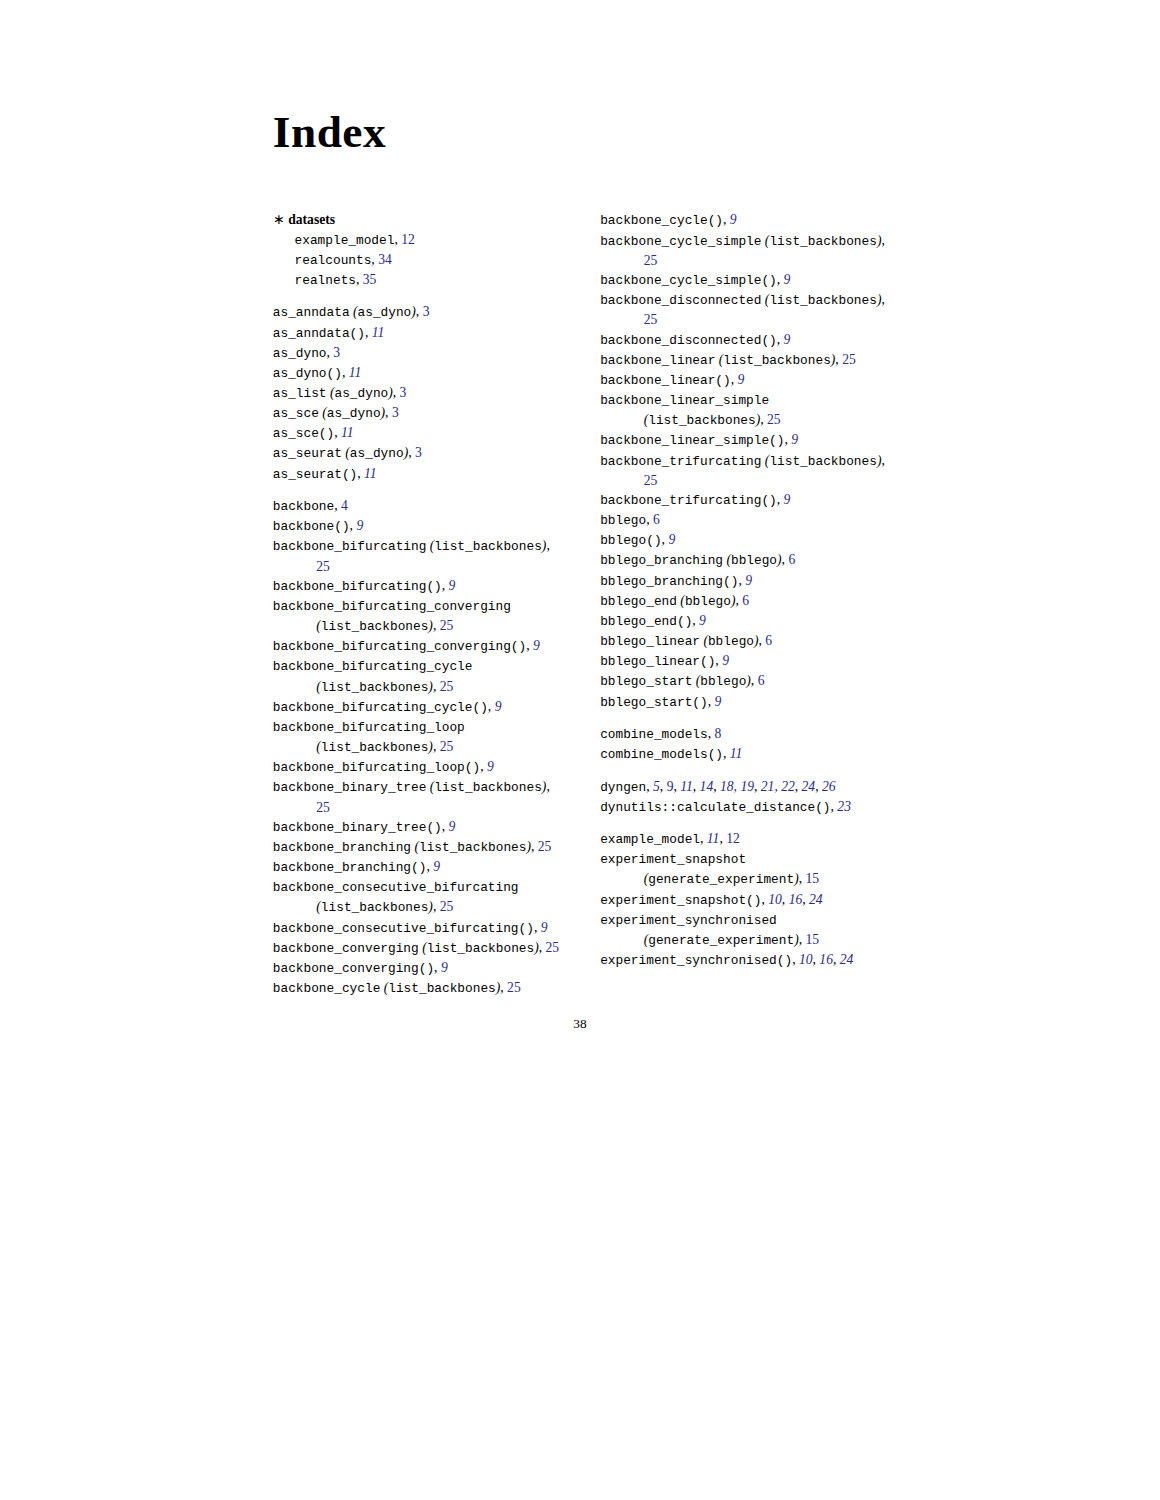Index
∗ datasets
example_model, 12
realcounts, 34
realnets, 35
as_anndata (as_dyno), 3
as_anndata(), 11
as_dyno, 3
as_dyno(), 11
as_list (as_dyno), 3
as_sce (as_dyno), 3
as_sce(), 11
as_seurat (as_dyno), 3
as_seurat(), 11
backbone, 4
backbone(), 9
backbone_bifurcating (list_backbones),
25
backbone_bifurcating(), 9
backbone_bifurcating_converging
(list_backbones), 25
backbone_bifurcating_converging(), 9
backbone_bifurcating_cycle
(list_backbones), 25
backbone_bifurcating_cycle(), 9
backbone_bifurcating_loop
(list_backbones), 25
backbone_bifurcating_loop(), 9
backbone_binary_tree (list_backbones),
25
backbone_binary_tree(), 9
backbone_branching (list_backbones), 25
backbone_branching(), 9
backbone_consecutive_bifurcating
(list_backbones), 25
backbone_consecutive_bifurcating(), 9
backbone_converging (list_backbones), 25
backbone_converging(), 9
backbone_cycle (list_backbones), 25
backbone_cycle(), 9
backbone_cycle_simple (list_backbones),
25
backbone_cycle_simple(), 9
backbone_disconnected (list_backbones),
25
backbone_disconnected(), 9
backbone_linear (list_backbones), 25
backbone_linear(), 9
backbone_linear_simple
(list_backbones), 25
backbone_linear_simple(), 9
backbone_trifurcating (list_backbones),
25
backbone_trifurcating(), 9
bblego, 6
bblego(), 9
bblego_branching (bblego), 6
bblego_branching(), 9
bblego_end (bblego), 6
bblego_end(), 9
bblego_linear (bblego), 6
bblego_linear(), 9
bblego_start (bblego), 6
bblego_start(), 9
combine_models, 8
combine_models(), 11
dyngen, 5, 9, 11, 14, 18, 19, 21, 22, 24, 26
dynutils::calculate_distance(), 23
example_model, 11, 12
experiment_snapshot
(generate_experiment), 15
experiment_snapshot(), 10, 16, 24
experiment_synchronised
(generate_experiment), 15
experiment_synchronised(), 10, 16, 24
38